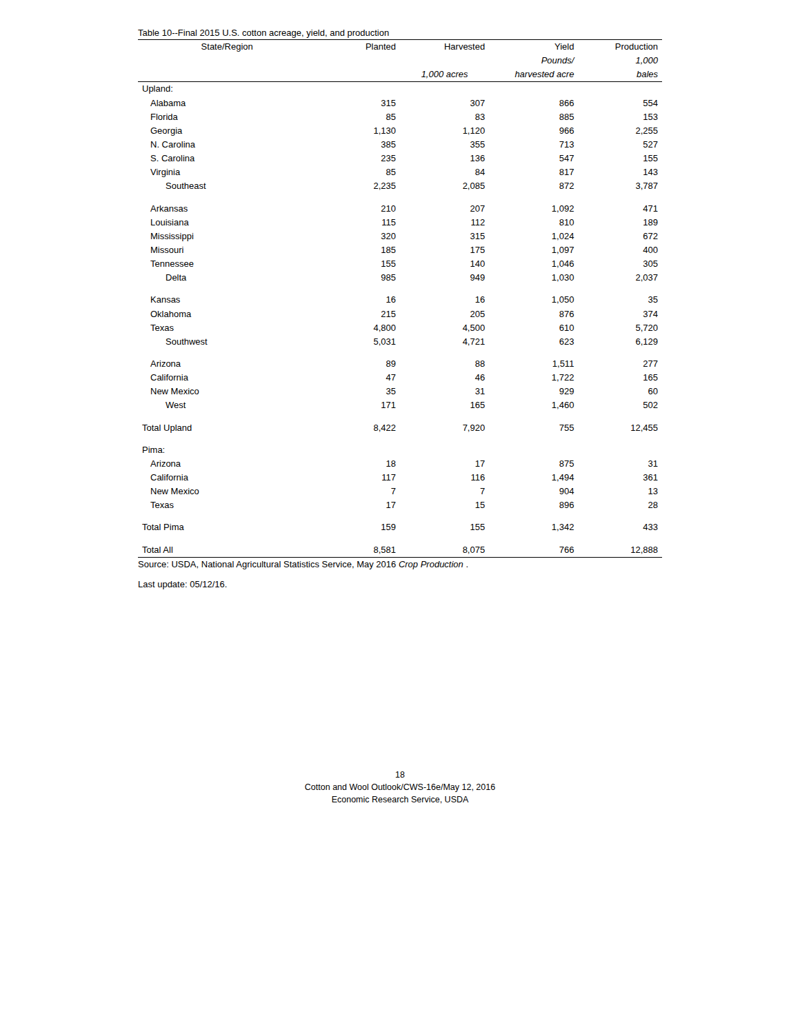Table 10--Final 2015 U.S. cotton acreage, yield, and production
| State/Region | Planted | Harvested | Yield | Production |
| --- | --- | --- | --- | --- |
| | | | Pounds/ | 1,000 |
| | | 1,000 acres | harvested acre | bales |
| Upland: | | | | |
| Alabama | 315 | 307 | 866 | 554 |
| Florida | 85 | 83 | 885 | 153 |
| Georgia | 1,130 | 1,120 | 966 | 2,255 |
| N. Carolina | 385 | 355 | 713 | 527 |
| S. Carolina | 235 | 136 | 547 | 155 |
| Virginia | 85 | 84 | 817 | 143 |
| Southeast | 2,235 | 2,085 | 872 | 3,787 |
| Arkansas | 210 | 207 | 1,092 | 471 |
| Louisiana | 115 | 112 | 810 | 189 |
| Mississippi | 320 | 315 | 1,024 | 672 |
| Missouri | 185 | 175 | 1,097 | 400 |
| Tennessee | 155 | 140 | 1,046 | 305 |
| Delta | 985 | 949 | 1,030 | 2,037 |
| Kansas | 16 | 16 | 1,050 | 35 |
| Oklahoma | 215 | 205 | 876 | 374 |
| Texas | 4,800 | 4,500 | 610 | 5,720 |
| Southwest | 5,031 | 4,721 | 623 | 6,129 |
| Arizona | 89 | 88 | 1,511 | 277 |
| California | 47 | 46 | 1,722 | 165 |
| New Mexico | 35 | 31 | 929 | 60 |
| West | 171 | 165 | 1,460 | 502 |
| Total Upland | 8,422 | 7,920 | 755 | 12,455 |
| Pima: | | | | |
| Arizona | 18 | 17 | 875 | 31 |
| California | 117 | 116 | 1,494 | 361 |
| New Mexico | 7 | 7 | 904 | 13 |
| Texas | 17 | 15 | 896 | 28 |
| Total Pima | 159 | 155 | 1,342 | 433 |
| Total All | 8,581 | 8,075 | 766 | 12,888 |
Source: USDA, National Agricultural Statistics Service, May 2016 Crop Production .
Last update: 05/12/16.
18
Cotton and Wool Outlook/CWS-16e/May 12, 2016
Economic Research Service, USDA